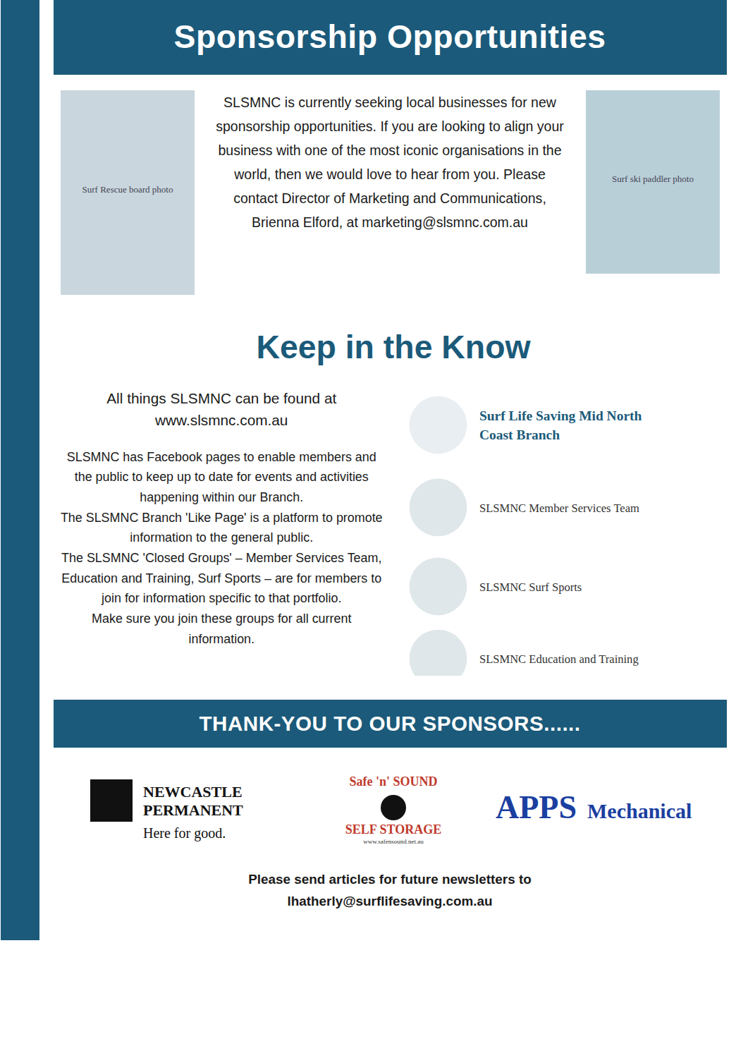Sponsorship Opportunities
SLSMNC is currently seeking local businesses for new sponsorship opportunities. If you are looking to align your business with one of the most iconic organisations in the world, then we would love to hear from you. Please contact Director of Marketing and Communications, Brienna Elford, at marketing@slsmnc.com.au
Keep in the Know
All things SLSMNC can be found at www.slsmnc.com.au
SLSMNC has Facebook pages to enable members and the public to keep up to date for events and activities happening within our Branch.
The SLSMNC Branch 'Like Page' is a platform to promote information to the general public.
The SLSMNC 'Closed Groups' – Member Services Team, Education and Training, Surf Sports – are for members to join for information specific to that portfolio.
Make sure you join these groups for all current information.
THANK-YOU TO OUR SPONSORS......
Please send articles for future newsletters to
lhatherly@surflifesaving.com.au